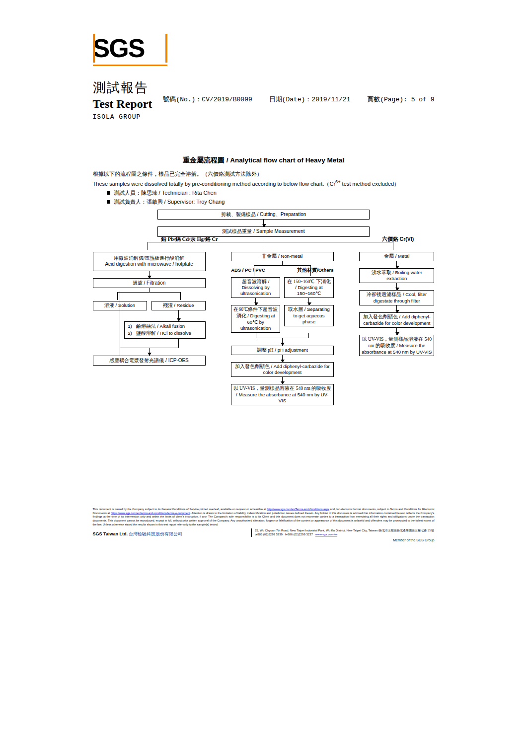SGS
測試報告 Test Report ISOLA GROUP
號碼(No.)：CV/2019/B0099 日期(Date)：2019/11/21 頁數(Page): 5 of 9
重金屬流程圖 / Analytical flow chart of Heavy Metal
根據以下的流程圖之條件，樣品已完全溶解。（六價鉻測試方法除外）
These samples were dissolved totally by pre-conditioning method according to below flow chart.（Cr6+ test method excluded）
測試人員：陳思臻 / Technician : Rita Chen
測試負責人：張啟興 / Supervisor: Troy Chang
剪裁、製備樣品 / Cutting、Preparation
測試樣品重量 / Sample Measurement
鉛 Pb/鎘 Cd/汞 Hg/鉻 Cr
六價鉻 Cr(VI)
用微波消解儀/電熱板進行酸消解
Acid digestion with microwave / hotplate
過濾 / Filtration
溶液 / Solution
殘渣 / Residue
1) 鹼熔融法 / Alkali fusion
2) 鹽酸溶解 / HCl to dissolve
感應耦合電漿發射光譜儀 / ICP-OES
非金屬 / Non-metal
ABS / PC / PVC
其他材質/Others
超音波溶解 /
Dissolving by
ultrasonication
在60℃條件下超音波消化 / Digesting at 60℃ by ultrasonication
在 150~160℃ 下消化 / Digesting at 150~160℃
取水層 / Separating to get aqueous phase
調整 pH / pH adjustment
加入發色劑顯色 / Add diphenyl-carbazide for color development
以 UV-VIS，量測樣品溶液在 540 nm 的吸收度 / Measure the absorbance at 540 nm by UV-VIS
金屬 / Metal
沸水萃取 / Boiling water extraction
冷卻後過濾樣品 / Cool, filter digestate through filter
加入發色劑顯色 / Add diphenyl-carbazide for color development
以 UV-VIS，量測樣品溶液在 540 nm 的吸收度 / Measure the absorbance at 540 nm by UV-VIS
This document is issued by the Company subject to its General Conditions of Service printed overleaf, available on request or accessible at http://www.sgs.com/en/Terms-and-Conditions.aspx and, for electronic format documents, subject to Terms and Conditions for Electronic Documents at https://www.sgs.com/en/terms-and-conditions/terms-e-document. Attention is drawn to the limitation of liability, indemnification and jurisdiction issues defined therein. Any holder of this document is advised that information contained hereon reflects the Company's findings at the time of its intervention only and within the limits of client's instruction, if any. The Company's sole responsibility is to its Client and this document does not exonerate parties to a transaction from exercising all their rights and obligations under the transaction documents. This document cannot be reproduced, except in full, without prior written approval of the Company. Any unauthorized alteration, forgery or falsification of the content or appearance of this document is unlawful and offenders may be prosecuted to the fullest extent of the law. Unless otherwise stated the results shown in this test report refer only to the sample(s) tested.
SGS Taiwan Ltd. 台灣檢驗科技股份有限公司
25, Wu Chyuan 7th Road, New Taipei Industrial Park, Wu Ku District, New Taipei City, Taiwan /新北市五股區新北產業園區五權七路 25 號
t+886 (02)2299 3939 f+886 (02)2299 3237 www.sgs.com.tw
Member of the SGS Group